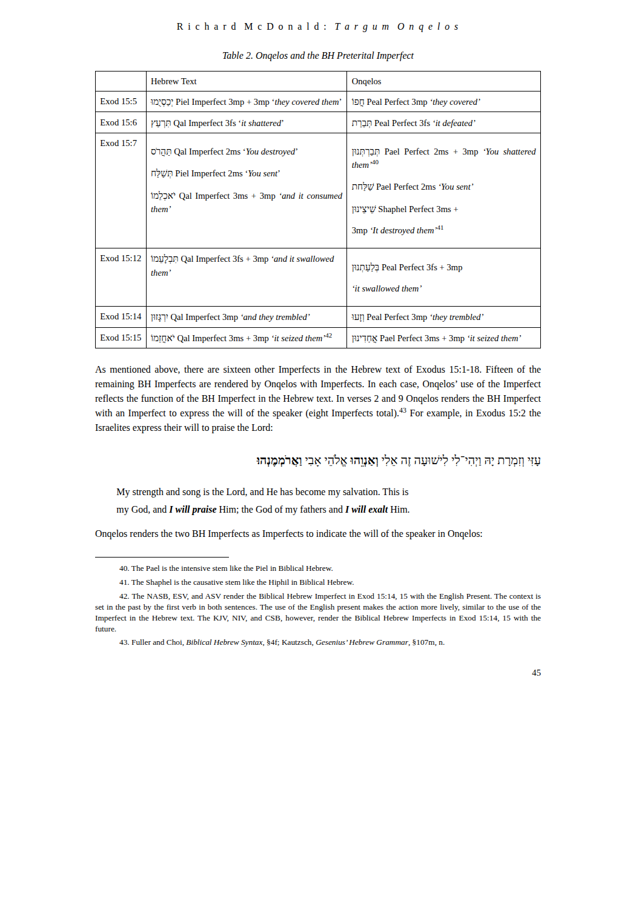R i c h a r d M c D o n a l d : T a r g u m O n q e l o s
Table 2. Onqelos and the BH Preterital Imperfect
| | Hebrew Text | Onqelos |
| --- | --- | --- |
| Exod 15:5 | יְכַסְיֻמוּ Piel Imperfect 3mp + 3mp ‘ they covered them ’ | חֲפוֹ Peal Perfect 3mp ‘they covered’ |
| Exod 15:6 | תִּרְעַץ Qal Imperfect 3fs ‘ it shattered ’ | תְּבַרַת Peal Perfect 3fs ‘it defeated’ |
| Exod 15:7 | תַּהֲרֹס Qal Imperfect 2ms ‘ You destroyed ’ תְּשַׁלַּח Piel Imperfect 2ms ‘ You sent ’ יֹאכְלֵמוֹ Qal Imperfect 3ms + 3mp ‘and it consumed them’ | תְּבַרְתְּנוּן Pael Perfect 2ms + 3mp ‘You shattered them’ 40 שַׁלַּחת Pael Perfect 2ms ‘You sent’ שֵׁיצֵינוּן Shaphel Perfect 3ms + 3mp ‘It destroyed them’ 41 |
| Exod 15:12 | תִּבְלָעֵמוֹ Qal Imperfect 3fs + 3mp ‘and it swallowed them’ | בְּלַעַתְנוּן Peal Perfect 3fs + 3mp ‘it swallowed them’ |
| Exod 15:14 | יִרְגָּזוּן Qal Imperfect 3mp ‘and they trembled’ | וְזָעוּ Peal Perfect 3mp ‘they trembled’ |
| Exod 15:15 | יֹאחֲזֵמוֹ Qal Imperfect 3ms + 3mp ‘it seized them’ 42 | אֲחַדִינוּן Pael Perfect 3ms + 3mp ‘it seized them’ |
As mentioned above, there are sixteen other Imperfects in the Hebrew text of Exodus 15:1-18. Fifteen of the remaining BH Imperfects are rendered by Onqelos with Imperfects. In each case, Onqelos’ use of the Imperfect reflects the function of the BH Imperfect in the Hebrew text. In verses 2 and 9 Onqelos renders the BH Imperfect with an Imperfect to express the will of the speaker (eight Imperfects total).43 For example, in Exodus 15:2 the Israelites express their will to praise the Lord:
עָזִּי וְזִמְרָת יָהּ וַיְהִי־לִי לִישׁוּעָה זֶה אֵלִי וְאַנְוֵהוּ אֱלֹהֵי אָבִי וַאֲרֹמְמֶנְהוּ׃
My strength and song is the Lord, and He has become my salvation. This is
my God, and I will praise Him; the God of my fathers and I will exalt Him.
Onqelos renders the two BH Imperfects as Imperfects to indicate the will of the speaker in Onqelos:
40. The Pael is the intensive stem like the Piel in Biblical Hebrew.
41. The Shaphel is the causative stem like the Hiphil in Biblical Hebrew.
42. The NASB, ESV, and ASV render the Biblical Hebrew Imperfect in Exod 15:14, 15 with the English Present. The context is set in the past by the first verb in both sentences. The use of the English present makes the action more lively, similar to the use of the Imperfect in the Hebrew text. The KJV, NIV, and CSB, however, render the Biblical Hebrew Imperfects in Exod 15:14, 15 with the future.
43. Fuller and Choi, Biblical Hebrew Syntax, §4f; Kautzsch, Gesenius’ Hebrew Grammar, §107m, n.
45